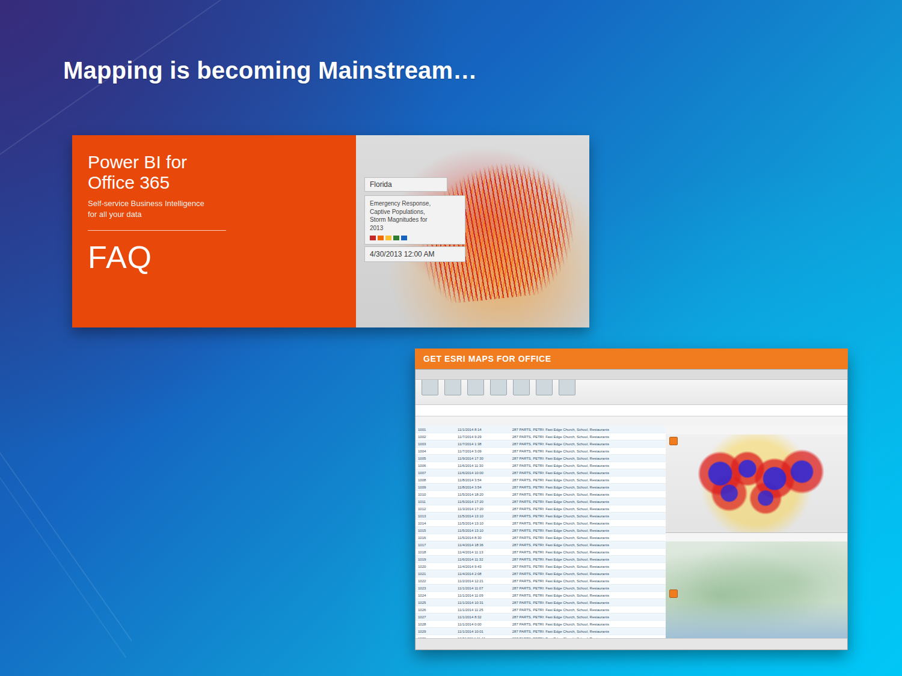Mapping is becoming Mainstream…
Power BI for
Office 365
Self-service Business Intelligence
for all your data
FAQ
Florida
Emergency Response,
Captive Populations,
Storm Magnitudes for
2013
4/30/2013 12:00 AM
GET ESRI MAPS FOR OFFICE
1001
11/1/2014 8:14
287 PARTS, PETRI: Fast Edge Church, School, Restaurants
1002
11/7/2014 9:29
287 PARTS, PETRI: Fast Edge Church, School, Restaurants
1003
11/7/2014 1:38
287 PARTS, PETRI: Fast Edge Church, School, Restaurants
1004
11/7/2014 3:09
287 PARTS, PETRI: Fast Edge Church, School, Restaurants
1005
11/9/2014 17:30
287 PARTS, PETRI: Fast Edge Church, School, Restaurants
1006
11/6/2014 11:30
287 PARTS, PETRI: Fast Edge Church, School, Restaurants
1007
11/6/2014 10:00
287 PARTS, PETRI: Fast Edge Church, School, Restaurants
1008
11/8/2014 3:54
287 PARTS, PETRI: Fast Edge Church, School, Restaurants
1009
11/8/2014 3:54
287 PARTS, PETRI: Fast Edge Church, School, Restaurants
1010
11/5/2014 18:20
287 PARTS, PETRI: Fast Edge Church, School, Restaurants
1011
11/5/2014 17:20
287 PARTS, PETRI: Fast Edge Church, School, Restaurants
1012
11/3/2014 17:20
287 PARTS, PETRI: Fast Edge Church, School, Restaurants
1013
11/5/2014 13:10
287 PARTS, PETRI: Fast Edge Church, School, Restaurants
1014
11/5/2014 13:10
287 PARTS, PETRI: Fast Edge Church, School, Restaurants
1015
11/5/2014 13:10
287 PARTS, PETRI: Fast Edge Church, School, Restaurants
1016
11/5/2014 8:30
287 PARTS, PETRI: Fast Edge Church, School, Restaurants
1017
11/4/2014 18:36
287 PARTS, PETRI: Fast Edge Church, School, Restaurants
1018
11/4/2014 11:13
287 PARTS, PETRI: Fast Edge Church, School, Restaurants
1019
11/6/2014 11:32
287 PARTS, PETRI: Fast Edge Church, School, Restaurants
1020
11/4/2014 9:43
287 PARTS, PETRI: Fast Edge Church, School, Restaurants
1021
11/4/2014 2:08
287 PARTS, PETRI: Fast Edge Church, School, Restaurants
1022
11/2/2014 12:21
287 PARTS, PETRI: Fast Edge Church, School, Restaurants
1023
11/1/2014 11:07
287 PARTS, PETRI: Fast Edge Church, School, Restaurants
1024
11/1/2014 11:09
287 PARTS, PETRI: Fast Edge Church, School, Restaurants
1025
11/1/2014 10:31
287 PARTS, PETRI: Fast Edge Church, School, Restaurants
1026
11/1/2014 11:25
287 PARTS, PETRI: Fast Edge Church, School, Restaurants
1027
11/1/2014 8:32
287 PARTS, PETRI: Fast Edge Church, School, Restaurants
1028
11/1/2014 0:00
287 PARTS, PETRI: Fast Edge Church, School, Restaurants
1029
11/1/2014 10:01
287 PARTS, PETRI: Fast Edge Church, School, Restaurants
1030
10/31/2014 11:41
287 PARTS, PETRI: Fast Edge Church, School, Restaurants
1031
10/31/2014 11:45
287 PARTS, PETRI: Fast Edge Church, School, Restaurants
1032
10/31/2014 11:45
287 PARTS, PETRI: Fast Edge Church, School, Restaurants